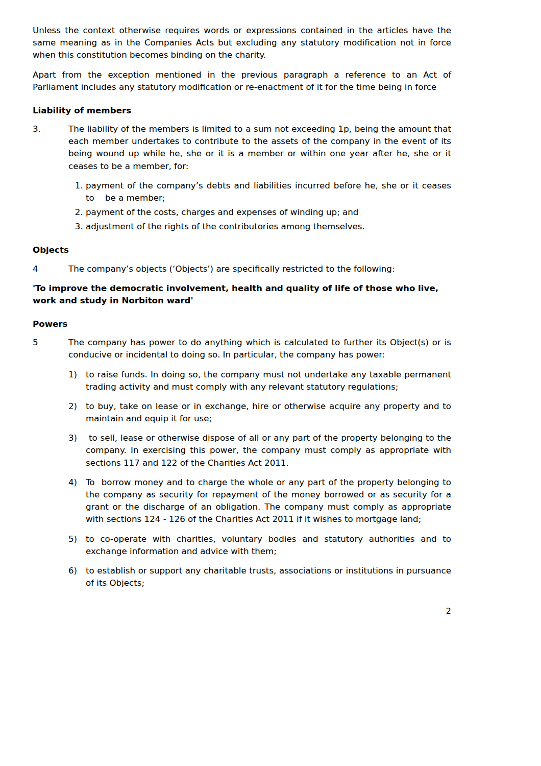Unless the context otherwise requires words or expressions contained in the articles have the same meaning as in the Companies Acts but excluding any statutory modification not in force when this constitution becomes binding on the charity.
Apart from the exception mentioned in the previous paragraph a reference to an Act of Parliament includes any statutory modification or re-enactment of it for the time being in force
Liability of members
3.
The liability of the members is limited to a sum not exceeding 1p, being the amount that each member undertakes to contribute to the assets of the company in the event of its being wound up while he, she or it is a member or within one year after he, she or it ceases to be a member, for:
payment of the company’s debts and liabilities incurred before he, she or it ceases to be a member;
payment of the costs, charges and expenses of winding up; and
adjustment of the rights of the contributories among themselves.
Objects
4
The company’s objects (‘Objects’) are specifically restricted to the following:
'To improve the democratic involvement, health and quality of life of those who live, work and study in Norbiton ward'
Powers
5
The company has power to do anything which is calculated to further its Object(s) or is conducive or incidental to doing so. In particular, the company has power:
to raise funds. In doing so, the company must not undertake any taxable permanent trading activity and must comply with any relevant statutory regulations;
to buy, take on lease or in exchange, hire or otherwise acquire any property and to maintain and equip it for use;
to sell, lease or otherwise dispose of all or any part of the property belonging to the company. In exercising this power, the company must comply as appropriate with sections 117 and 122 of the Charities Act 2011.
To borrow money and to charge the whole or any part of the property belonging to the company as security for repayment of the money borrowed or as security for a grant or the discharge of an obligation. The company must comply as appropriate with sections 124 - 126 of the Charities Act 2011 if it wishes to mortgage land;
to co-operate with charities, voluntary bodies and statutory authorities and to exchange information and advice with them;
to establish or support any charitable trusts, associations or institutions in pursuance of its Objects;
2